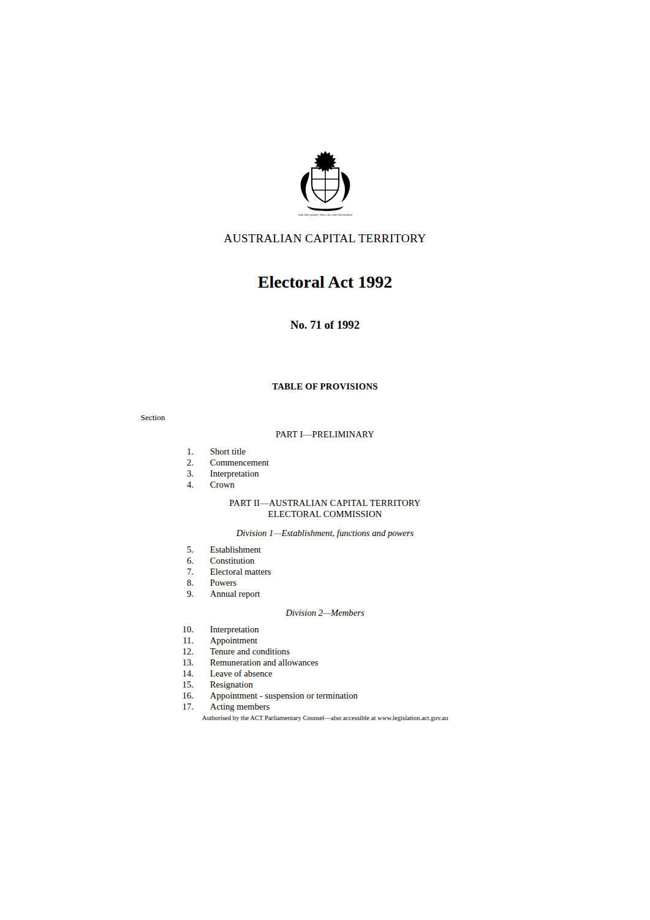FOR THE QUEEN, THE LAW AND THE PEOPLE
AUSTRALIAN CAPITAL TERRITORY
Electoral Act 1992
No. 71 of 1992
TABLE OF PROVISIONS
Section
PART I—PRELIMINARY
| 1. | Short title |
| 2. | Commencement |
| 3. | Interpretation |
| 4. | Crown |
PART II—AUSTRALIAN CAPITAL TERRITORY
ELECTORAL COMMISSION
Division 1—Establishment, functions and powers
| 5. | Establishment |
| 6. | Constitution |
| 7. | Electoral matters |
| 8. | Powers |
| 9. | Annual report |
Division 2—Members
| 10. | Interpretation |
| 11. | Appointment |
| 12. | Tenure and conditions |
| 13. | Remuneration and allowances |
| 14. | Leave of absence |
| 15. | Resignation |
| 16. | Appointment - suspension or termination |
| 17. | Acting members |
Authorised by the ACT Parliamentary Counsel—also accessible at www.legislation.act.gov.au